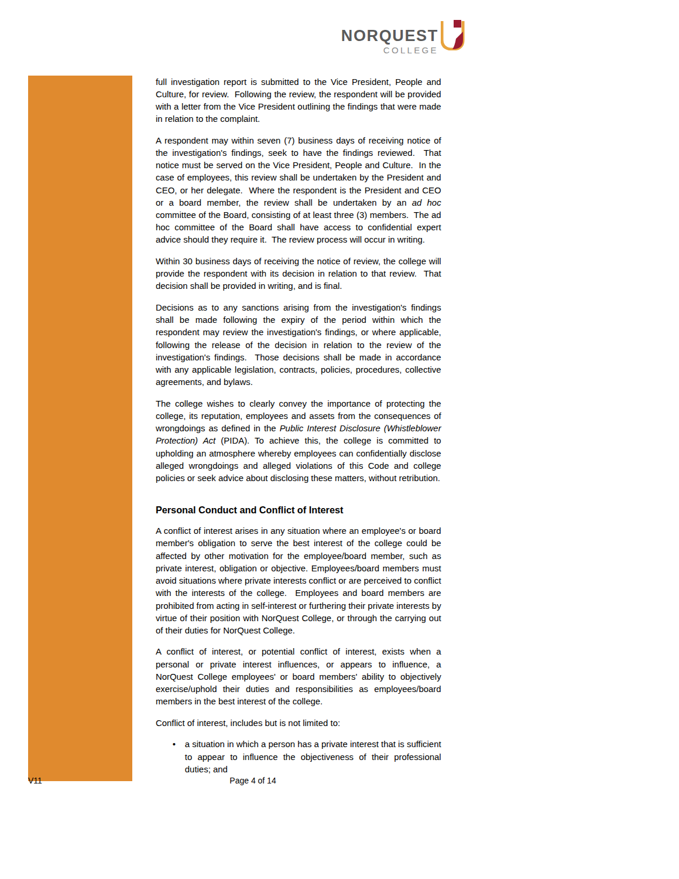NORQUEST
COLLEGE
full investigation report is submitted to the Vice President, People and Culture, for review. Following the review, the respondent will be provided with a letter from the Vice President outlining the findings that were made in relation to the complaint.
A respondent may within seven (7) business days of receiving notice of the investigation's findings, seek to have the findings reviewed. That notice must be served on the Vice President, People and Culture. In the case of employees, this review shall be undertaken by the President and CEO, or her delegate. Where the respondent is the President and CEO or a board member, the review shall be undertaken by an ad hoc committee of the Board, consisting of at least three (3) members. The ad hoc committee of the Board shall have access to confidential expert advice should they require it. The review process will occur in writing.
Within 30 business days of receiving the notice of review, the college will provide the respondent with its decision in relation to that review. That decision shall be provided in writing, and is final.
Decisions as to any sanctions arising from the investigation's findings shall be made following the expiry of the period within which the respondent may review the investigation's findings, or where applicable, following the release of the decision in relation to the review of the investigation's findings. Those decisions shall be made in accordance with any applicable legislation, contracts, policies, procedures, collective agreements, and bylaws.
The college wishes to clearly convey the importance of protecting the college, its reputation, employees and assets from the consequences of wrongdoings as defined in the Public Interest Disclosure (Whistleblower Protection) Act (PIDA). To achieve this, the college is committed to upholding an atmosphere whereby employees can confidentially disclose alleged wrongdoings and alleged violations of this Code and college policies or seek advice about disclosing these matters, without retribution.
Personal Conduct and Conflict of Interest
A conflict of interest arises in any situation where an employee's or board member's obligation to serve the best interest of the college could be affected by other motivation for the employee/board member, such as private interest, obligation or objective. Employees/board members must avoid situations where private interests conflict or are perceived to conflict with the interests of the college. Employees and board members are prohibited from acting in self-interest or furthering their private interests by virtue of their position with NorQuest College, or through the carrying out of their duties for NorQuest College.
A conflict of interest, or potential conflict of interest, exists when a personal or private interest influences, or appears to influence, a NorQuest College employees' or board members' ability to objectively exercise/uphold their duties and responsibilities as employees/board members in the best interest of the college.
Conflict of interest, includes but is not limited to:
a situation in which a person has a private interest that is sufficient to appear to influence the objectiveness of their professional duties; and
V11
Page 4 of 14